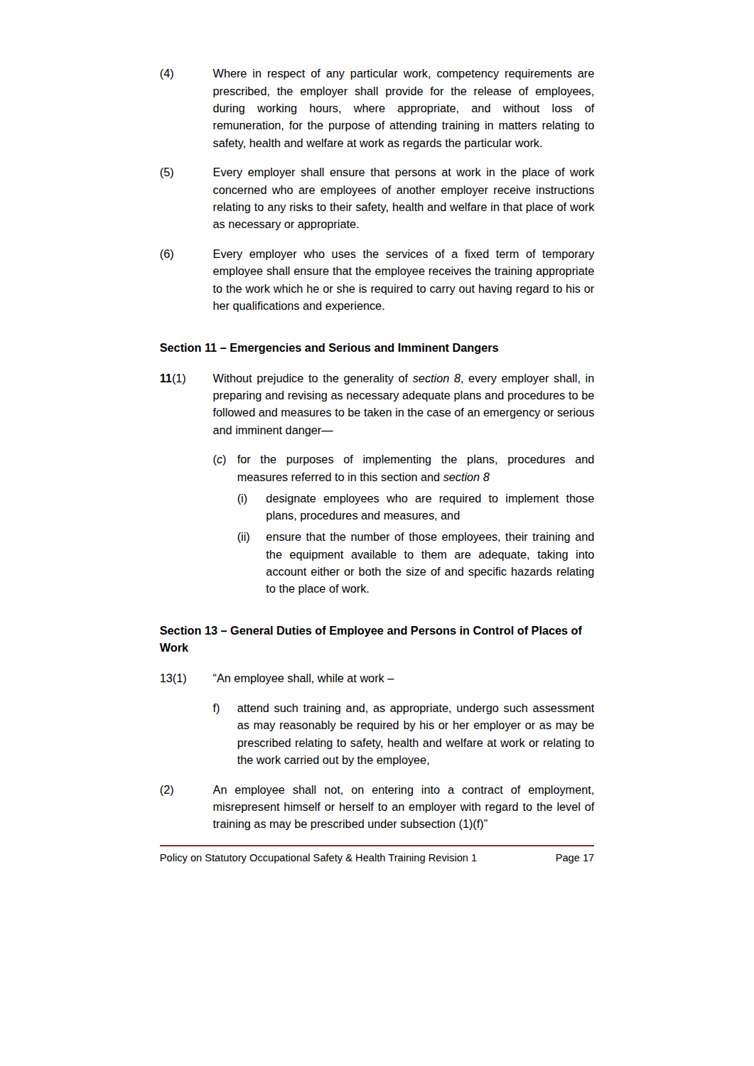(4)
Where in respect of any particular work, competency requirements are prescribed, the employer shall provide for the release of employees, during working hours, where appropriate, and without loss of remuneration, for the purpose of attending training in matters relating to safety, health and welfare at work as regards the particular work.
(5)
Every employer shall ensure that persons at work in the place of work concerned who are employees of another employer receive instructions relating to any risks to their safety, health and welfare in that place of work as necessary or appropriate.
(6)
Every employer who uses the services of a fixed term of temporary employee shall ensure that the employee receives the training appropriate to the work which he or she is required to carry out having regard to his or her qualifications and experience.
Section 11 – Emergencies and Serious and Imminent Dangers
11(1)
Without prejudice to the generality of section 8, every employer shall, in preparing and revising as necessary adequate plans and procedures to be followed and measures to be taken in the case of an emergency or serious and imminent danger—
(c)
for the purposes of implementing the plans, procedures and measures referred to in this section and section 8
(i)
designate employees who are required to implement those plans, procedures and measures, and
(ii)
ensure that the number of those employees, their training and the equipment available to them are adequate, taking into account either or both the size of and specific hazards relating to the place of work.
Section 13 – General Duties of Employee and Persons in Control of Places of Work
13(1)
“An employee shall, while at work –
f)
attend such training and, as appropriate, undergo such assessment as may reasonably be required by his or her employer or as may be prescribed relating to safety, health and welfare at work or relating to the work carried out by the employee,
(2)
An employee shall not, on entering into a contract of employment, misrepresent himself or herself to an employer with regard to the level of training as may be prescribed under subsection (1)(f)”
Policy on Statutory Occupational Safety & Health Training Revision 1
Page 17